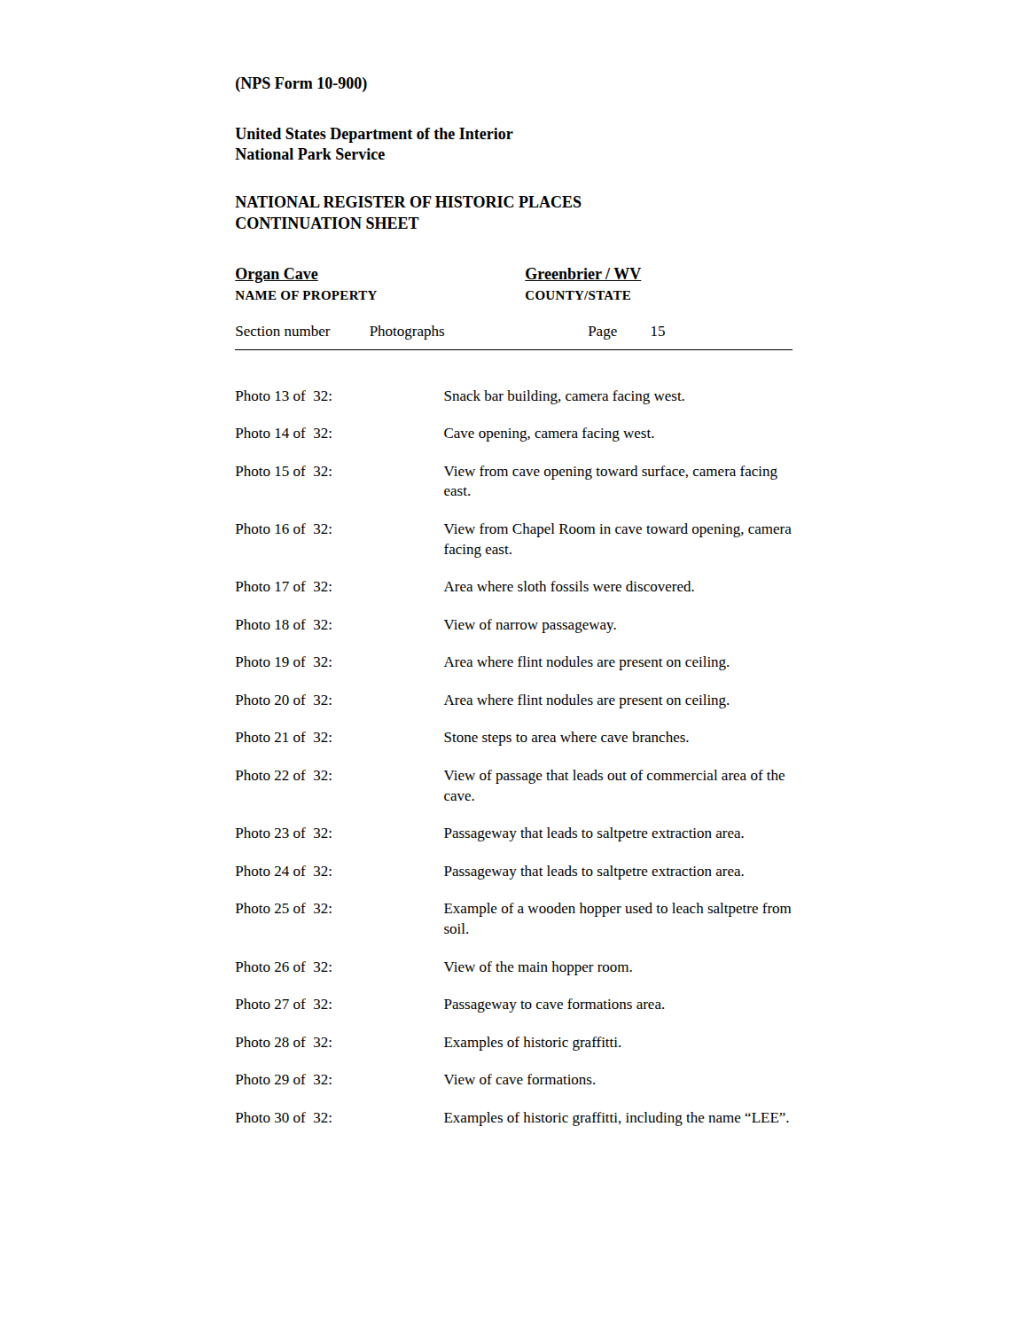(NPS Form 10-900)
United States Department of the Interior
National Park Service
NATIONAL REGISTER OF HISTORIC PLACES
CONTINUATION SHEET
| Organ Cave | Greenbrier / WV |
| NAME OF PROPERTY | COUNTY/STATE |
Section number Photographs Page 15
| Photo 13 of 32: | Snack bar building, camera facing west. |
| Photo 14 of 32: | Cave opening, camera facing west. |
| Photo 15 of 32: | View from cave opening toward surface, camera facing east. |
| Photo 16 of 32: | View from Chapel Room in cave toward opening, camera facing east. |
| Photo 17 of 32: | Area where sloth fossils were discovered. |
| Photo 18 of 32: | View of narrow passageway. |
| Photo 19 of 32: | Area where flint nodules are present on ceiling. |
| Photo 20 of 32: | Area where flint nodules are present on ceiling. |
| Photo 21 of 32: | Stone steps to area where cave branches. |
| Photo 22 of 32: | View of passage that leads out of commercial area of the cave. |
| Photo 23 of 32: | Passageway that leads to saltpetre extraction area. |
| Photo 24 of 32: | Passageway that leads to saltpetre extraction area. |
| Photo 25 of 32: | Example of a wooden hopper used to leach saltpetre from soil. |
| Photo 26 of 32: | View of the main hopper room. |
| Photo 27 of 32: | Passageway to cave formations area. |
| Photo 28 of 32: | Examples of historic graffitti. |
| Photo 29 of 32: | View of cave formations. |
| Photo 30 of 32: | Examples of historic graffitti, including the name “LEE”. |